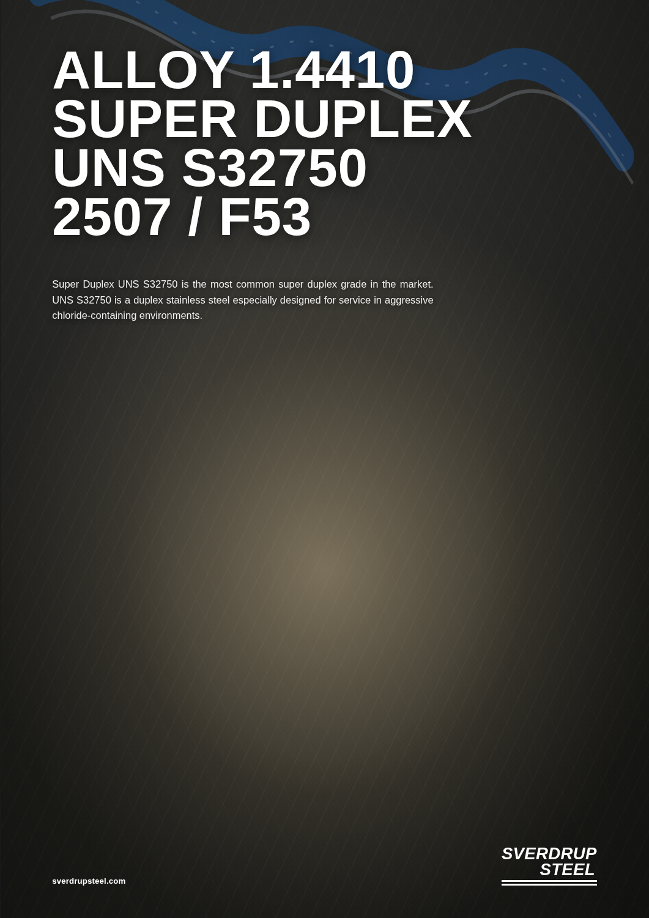Alloy 1.4410 Super Duplex UNS S32750 2507 / F53
Super Duplex UNS S32750 is the most common super duplex grade in the market. UNS S32750 is a duplex stainless steel especially designed for service in aggressive chloride-containing environments.
sverdrupsteel.com
SVERDRUP STEEL